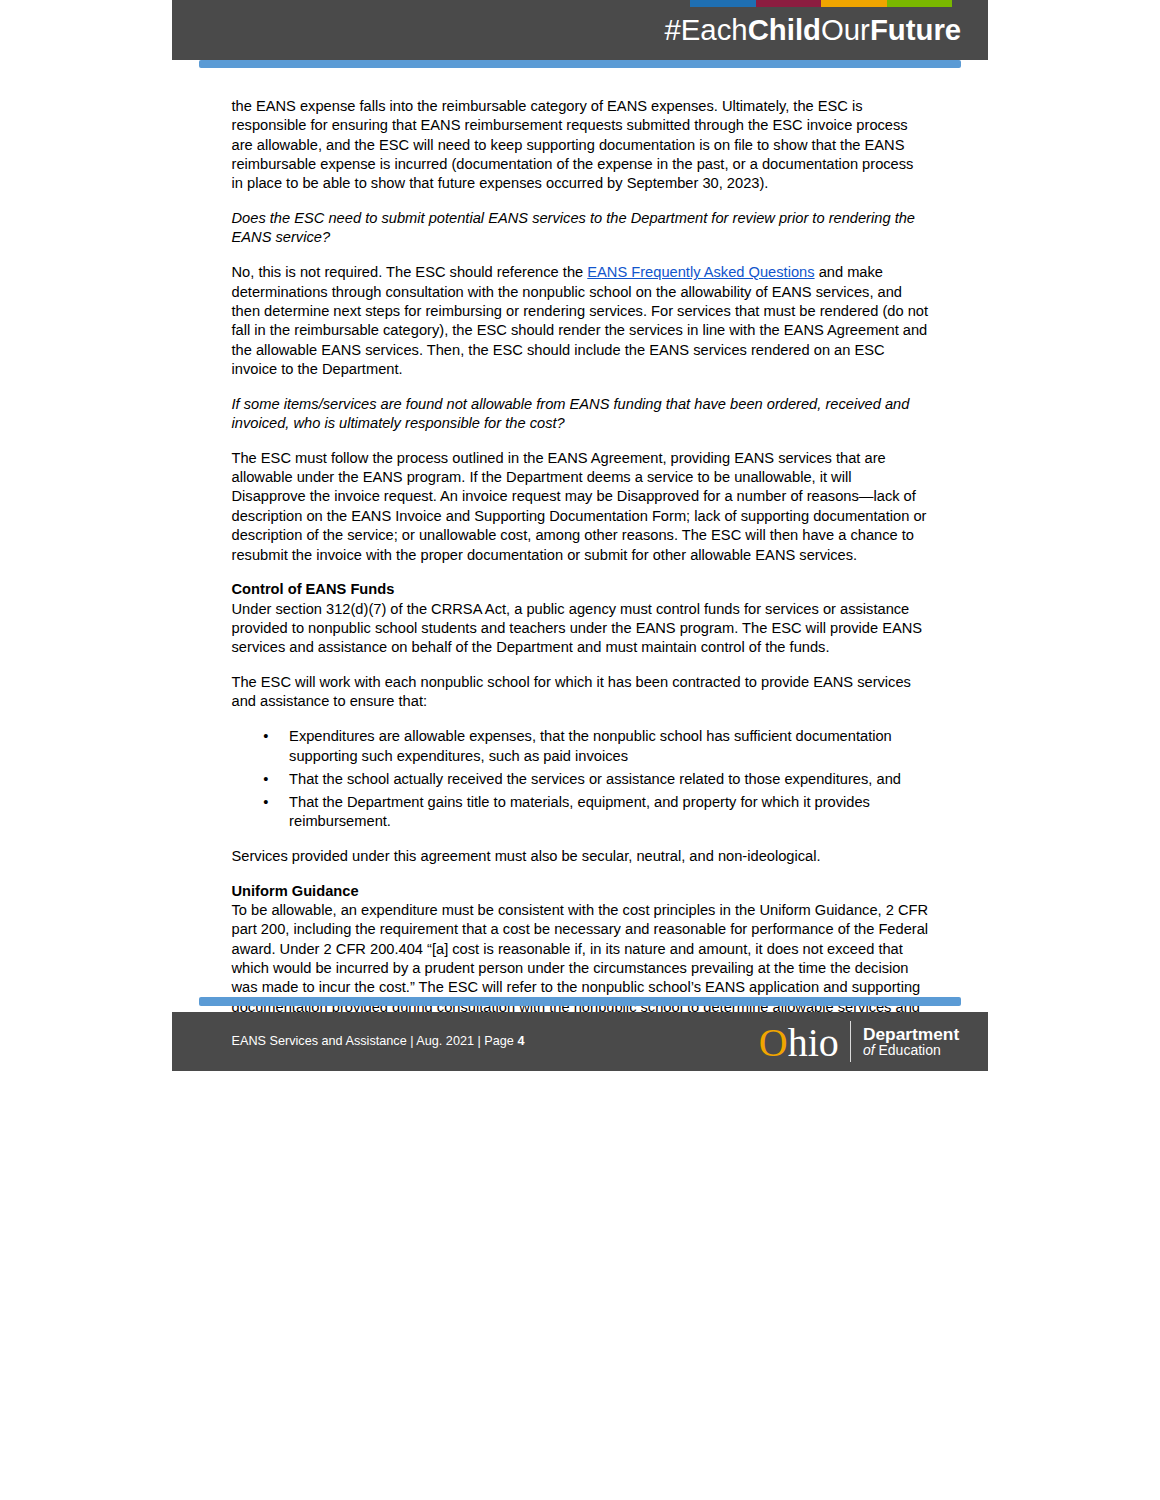#EachChild OurFuture
the EANS expense falls into the reimbursable category of EANS expenses. Ultimately, the ESC is responsible for ensuring that EANS reimbursement requests submitted through the ESC invoice process are allowable, and the ESC will need to keep supporting documentation is on file to show that the EANS reimbursable expense is incurred (documentation of the expense in the past, or a documentation process in place to be able to show that future expenses occurred by September 30, 2023).
Does the ESC need to submit potential EANS services to the Department for review prior to rendering the EANS service?
No, this is not required. The ESC should reference the EANS Frequently Asked Questions and make determinations through consultation with the nonpublic school on the allowability of EANS services, and then determine next steps for reimbursing or rendering services. For services that must be rendered (do not fall in the reimbursable category), the ESC should render the services in line with the EANS Agreement and the allowable EANS services. Then, the ESC should include the EANS services rendered on an ESC invoice to the Department.
If some items/services are found not allowable from EANS funding that have been ordered, received and invoiced, who is ultimately responsible for the cost?
The ESC must follow the process outlined in the EANS Agreement, providing EANS services that are allowable under the EANS program. If the Department deems a service to be unallowable, it will Disapprove the invoice request. An invoice request may be Disapproved for a number of reasons—lack of description on the EANS Invoice and Supporting Documentation Form; lack of supporting documentation or description of the service; or unallowable cost, among other reasons. The ESC will then have a chance to resubmit the invoice with the proper documentation or submit for other allowable EANS services.
Control of EANS Funds
Under section 312(d)(7) of the CRRSA Act, a public agency must control funds for services or assistance provided to nonpublic school students and teachers under the EANS program. The ESC will provide EANS services and assistance on behalf of the Department and must maintain control of the funds.
The ESC will work with each nonpublic school for which it has been contracted to provide EANS services and assistance to ensure that:
Expenditures are allowable expenses, that the nonpublic school has sufficient documentation supporting such expenditures, such as paid invoices
That the school actually received the services or assistance related to those expenditures, and
That the Department gains title to materials, equipment, and property for which it provides reimbursement.
Services provided under this agreement must also be secular, neutral, and non-ideological.
Uniform Guidance
To be allowable, an expenditure must be consistent with the cost principles in the Uniform Guidance, 2 CFR part 200, including the requirement that a cost be necessary and reasonable for performance of the Federal award. Under 2 CFR 200.404 “[a] cost is reasonable if, in its nature and amount, it does not exceed that which would be incurred by a prudent person under the circumstances prevailing at the time the decision was made to incur the cost.” The ESC will refer to the nonpublic school’s EANS application and supporting documentation provided during consultation with the nonpublic school to determine allowable services and assistance.
EANS Services and Assistance | Aug. 2021 | Page 4
Ohio
Departmentof Education